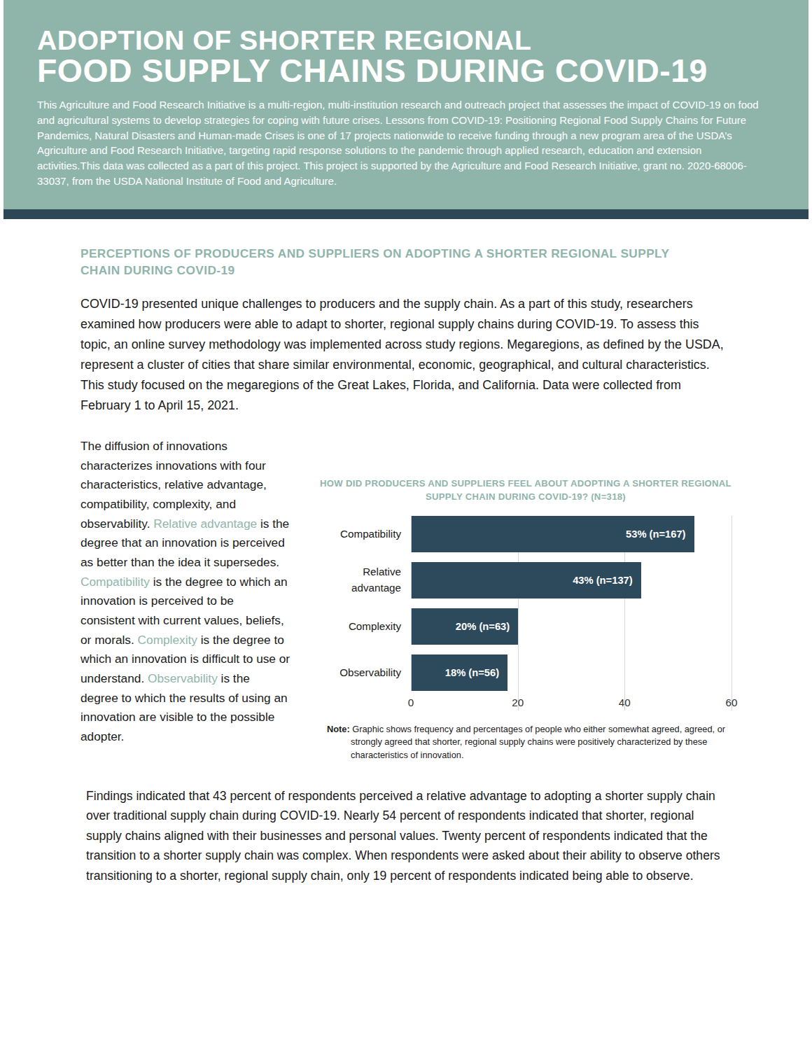Adoption of Shorter Regional Food Supply Chains During COVID-19
This Agriculture and Food Research Initiative is a multi-region, multi-institution research and outreach project that assesses the impact of COVID-19 on food and agricultural systems to develop strategies for coping with future crises. Lessons from COVID-19: Positioning Regional Food Supply Chains for Future Pandemics, Natural Disasters and Human-made Crises is one of 17 projects nationwide to receive funding through a new program area of the USDA’s Agriculture and Food Research Initiative, targeting rapid response solutions to the pandemic through applied research, education and extension activities.This data was collected as a part of this project. This project is supported by the Agriculture and Food Research Initiative, grant no. 2020-68006-33037, from the USDA National Institute of Food and Agriculture.
Perceptions of producers and suppliers on adopting a shorter regional supply chain during COVID-19
COVID-19 presented unique challenges to producers and the supply chain. As a part of this study, researchers examined how producers were able to adapt to shorter, regional supply chains during COVID-19. To assess this topic, an online survey methodology was implemented across study regions. Megaregions, as defined by the USDA, represent a cluster of cities that share similar environmental, economic, geographical, and cultural characteristics. This study focused on the megaregions of the Great Lakes, Florida, and California. Data were collected from February 1 to April 15, 2021.
The diffusion of innovations characterizes innovations with four characteristics, relative advantage, compatibility, complexity, and observability. Relative advantage is the degree that an innovation is perceived as better than the idea it supersedes. Compatibility is the degree to which an innovation is perceived to be consistent with current values, beliefs, or morals. Complexity is the degree to which an innovation is difficult to use or understand. Observability is the degree to which the results of using an innovation are visible to the possible adopter.
How did producers and suppliers feel about adopting a shorter regional supply chain during COVID-19? (n=318)
Compatibility
53% (n=167)
Relative advantage
43% (n=137)
Complexity
20% (n=63)
Observability
18% (n=56)
0 20 40 60
Note: Graphic shows frequency and percentages of people who either somewhat agreed, agreed, or strongly agreed that shorter, regional supply chains were positively characterized by these characteristics of innovation.
Findings indicated that 43 percent of respondents perceived a relative advantage to adopting a shorter supply chain over traditional supply chain during COVID-19. Nearly 54 percent of respondents indicated that shorter, regional supply chains aligned with their businesses and personal values. Twenty percent of respondents indicated that the transition to a shorter supply chain was complex. When respondents were asked about their ability to observe others transitioning to a shorter, regional supply chain, only 19 percent of respondents indicated being able to observe.